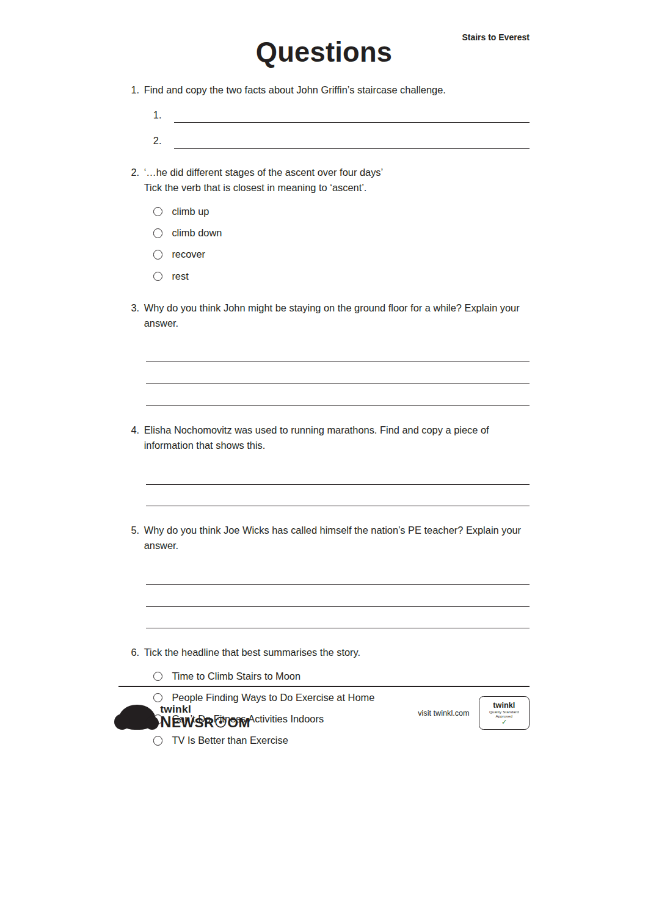Stairs to Everest
Questions
Find and copy the two facts about John Griffin’s staircase challenge.
‘…he did different stages of the ascent over four days’ Tick the verb that is closest in meaning to ‘ascent’.
climb up
climb down
recover
rest
Why do you think John might be staying on the ground floor for a while? Explain your answer.
Elisha Nochomovitz was used to running marathons. Find and copy a piece of information that shows this.
Why do you think Joe Wicks has called himself the nation’s PE teacher? Explain your answer.
Tick the headline that best summarises the story.
Time to Climb Stairs to Moon
People Finding Ways to Do Exercise at Home
Can’t Do Fitness Activities Indoors
TV Is Better than Exercise
twinkl
NEWSR☉OM
visit twinkl.com
twinkl
Quality Standard
Approved
✓